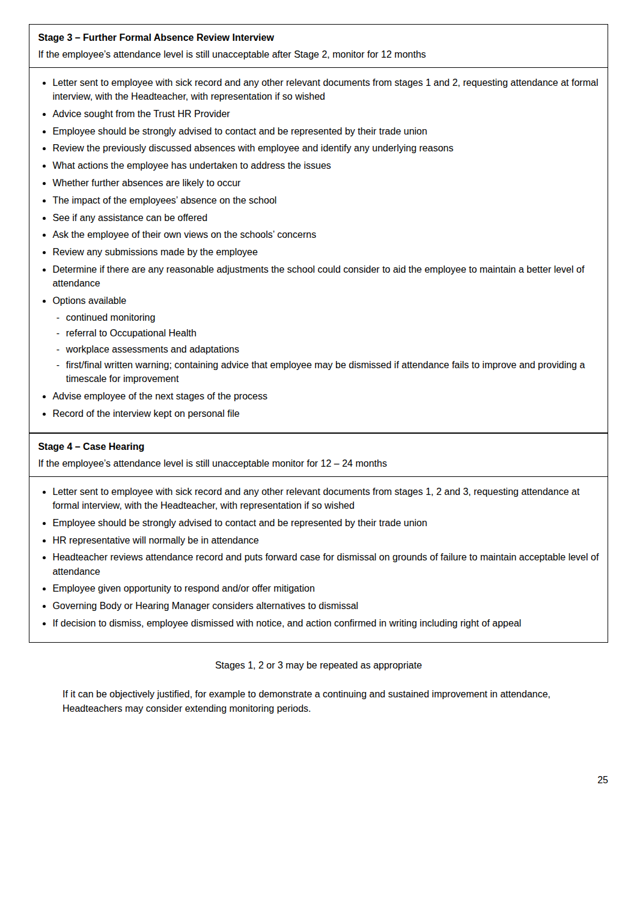Stage 3 – Further Formal Absence Review Interview
If the employee’s attendance level is still unacceptable after Stage 2, monitor for 12 months
Letter sent to employee with sick record and any other relevant documents from stages 1 and 2, requesting attendance at formal interview, with the Headteacher, with representation if so wished
Advice sought from the Trust HR Provider
Employee should be strongly advised to contact and be represented by their trade union
Review the previously discussed absences with employee and identify any underlying reasons
What actions the employee has undertaken to address the issues
Whether further absences are likely to occur
The impact of the employees’ absence on the school
See if any assistance can be offered
Ask the employee of their own views on the schools’ concerns
Review any submissions made by the employee
Determine if there are any reasonable adjustments the school could consider to aid the employee to maintain a better level of attendance
Options available
continued monitoring
referral to Occupational Health
workplace assessments and adaptations
first/final written warning; containing advice that employee may be dismissed if attendance fails to improve and providing a timescale for improvement
Advise employee of the next stages of the process
Record of the interview kept on personal file
Stage 4 – Case Hearing
If the employee’s attendance level is still unacceptable monitor for 12 – 24 months
Letter sent to employee with sick record and any other relevant documents from stages 1, 2 and 3, requesting attendance at formal interview, with the Headteacher, with representation if so wished
Employee should be strongly advised to contact and be represented by their trade union
HR representative will normally be in attendance
Headteacher reviews attendance record and puts forward case for dismissal on grounds of failure to maintain acceptable level of attendance
Employee given opportunity to respond and/or offer mitigation
Governing Body or Hearing Manager considers alternatives to dismissal
If decision to dismiss, employee dismissed with notice, and action confirmed in writing including right of appeal
Stages 1, 2 or 3 may be repeated as appropriate
If it can be objectively justified, for example to demonstrate a continuing and sustained improvement in attendance, Headteachers may consider extending monitoring periods.
25